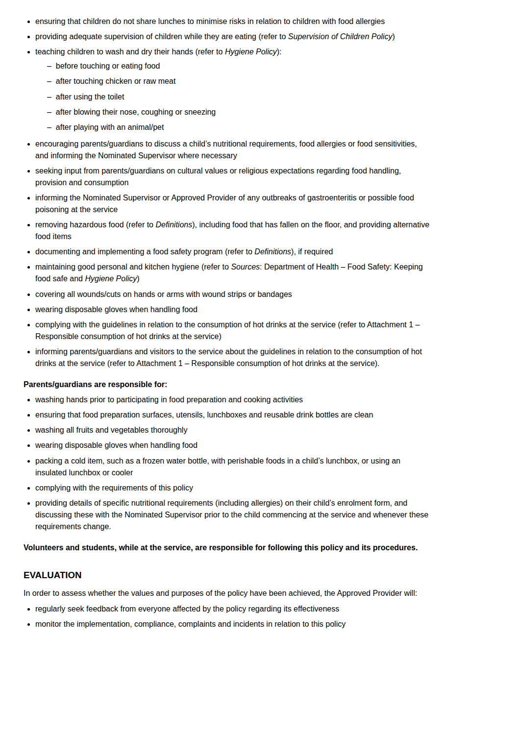ensuring that children do not share lunches to minimise risks in relation to children with food allergies
providing adequate supervision of children while they are eating (refer to Supervision of Children Policy)
teaching children to wash and dry their hands (refer to Hygiene Policy):
before touching or eating food
after touching chicken or raw meat
after using the toilet
after blowing their nose, coughing or sneezing
after playing with an animal/pet
encouraging parents/guardians to discuss a child’s nutritional requirements, food allergies or food sensitivities, and informing the Nominated Supervisor where necessary
seeking input from parents/guardians on cultural values or religious expectations regarding food handling, provision and consumption
informing the Nominated Supervisor or Approved Provider of any outbreaks of gastroenteritis or possible food poisoning at the service
removing hazardous food (refer to Definitions), including food that has fallen on the floor, and providing alternative food items
documenting and implementing a food safety program (refer to Definitions), if required
maintaining good personal and kitchen hygiene (refer to Sources: Department of Health – Food Safety: Keeping food safe and Hygiene Policy)
covering all wounds/cuts on hands or arms with wound strips or bandages
wearing disposable gloves when handling food
complying with the guidelines in relation to the consumption of hot drinks at the service (refer to Attachment 1 – Responsible consumption of hot drinks at the service)
informing parents/guardians and visitors to the service about the guidelines in relation to the consumption of hot drinks at the service (refer to Attachment 1 – Responsible consumption of hot drinks at the service).
Parents/guardians are responsible for:
washing hands prior to participating in food preparation and cooking activities
ensuring that food preparation surfaces, utensils, lunchboxes and reusable drink bottles are clean
washing all fruits and vegetables thoroughly
wearing disposable gloves when handling food
packing a cold item, such as a frozen water bottle, with perishable foods in a child’s lunchbox, or using an insulated lunchbox or cooler
complying with the requirements of this policy
providing details of specific nutritional requirements (including allergies) on their child’s enrolment form, and discussing these with the Nominated Supervisor prior to the child commencing at the service and whenever these requirements change.
Volunteers and students, while at the service, are responsible for following this policy and its procedures.
EVALUATION
In order to assess whether the values and purposes of the policy have been achieved, the Approved Provider will:
regularly seek feedback from everyone affected by the policy regarding its effectiveness
monitor the implementation, compliance, complaints and incidents in relation to this policy